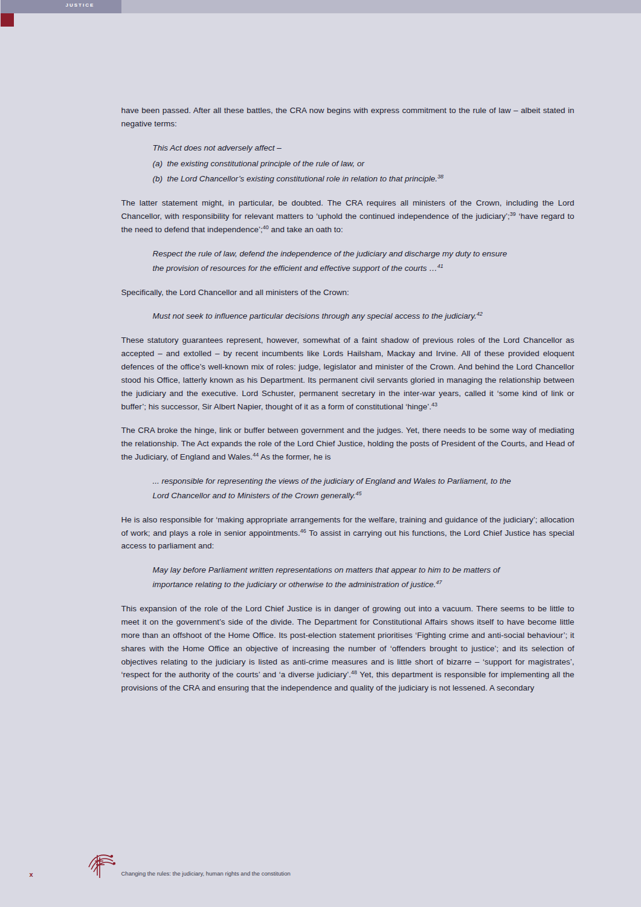JUSTICE
have been passed. After all these battles, the CRA now begins with express commitment to the rule of law – albeit stated in negative terms:
This Act does not adversely affect –
(a) the existing constitutional principle of the rule of law, or
(b) the Lord Chancellor’s existing constitutional role in relation to that principle.38
The latter statement might, in particular, be doubted. The CRA requires all ministers of the Crown, including the Lord Chancellor, with responsibility for relevant matters to ‘uphold the continued independence of the judiciary’;39 ‘have regard to the need to defend that independence’;40 and take an oath to:
Respect the rule of law, defend the independence of the judiciary and discharge my duty to ensure
the provision of resources for the efficient and effective support of the courts …41
Specifically, the Lord Chancellor and all ministers of the Crown:
Must not seek to influence particular decisions through any special access to the judiciary.42
These statutory guarantees represent, however, somewhat of a faint shadow of previous roles of the Lord Chancellor as accepted – and extolled – by recent incumbents like Lords Hailsham, Mackay and Irvine. All of these provided eloquent defences of the office’s well-known mix of roles: judge, legislator and minister of the Crown. And behind the Lord Chancellor stood his Office, latterly known as his Department. Its permanent civil servants gloried in managing the relationship between the judiciary and the executive. Lord Schuster, permanent secretary in the inter-war years, called it ‘some kind of link or buffer’; his successor, Sir Albert Napier, thought of it as a form of constitutional ‘hinge’.43
The CRA broke the hinge, link or buffer between government and the judges. Yet, there needs to be some way of mediating the relationship. The Act expands the role of the Lord Chief Justice, holding the posts of President of the Courts, and Head of the Judiciary, of England and Wales.44 As the former, he is
... responsible for representing the views of the judiciary of England and Wales to Parliament, to the
Lord Chancellor and to Ministers of the Crown generally.45
He is also responsible for ‘making appropriate arrangements for the welfare, training and guidance of the judiciary’; allocation of work; and plays a role in senior appointments.46 To assist in carrying out his functions, the Lord Chief Justice has special access to parliament and:
May lay before Parliament written representations on matters that appear to him to be matters of
importance relating to the judiciary or otherwise to the administration of justice.47
This expansion of the role of the Lord Chief Justice is in danger of growing out into a vacuum. There seems to be little to meet it on the government’s side of the divide. The Department for Constitutional Affairs shows itself to have become little more than an offshoot of the Home Office. Its post-election statement prioritises ‘Fighting crime and anti-social behaviour’; it shares with the Home Office an objective of increasing the number of ‘offenders brought to justice’; and its selection of objectives relating to the judiciary is listed as anti-crime measures and is little short of bizarre – ‘support for magistrates’, ‘respect for the authority of the courts’ and ‘a diverse judiciary’.48 Yet, this department is responsible for implementing all the provisions of the CRA and ensuring that the independence and quality of the judiciary is not lessened. A secondary
x
Changing the rules: the judiciary, human rights and the constitution